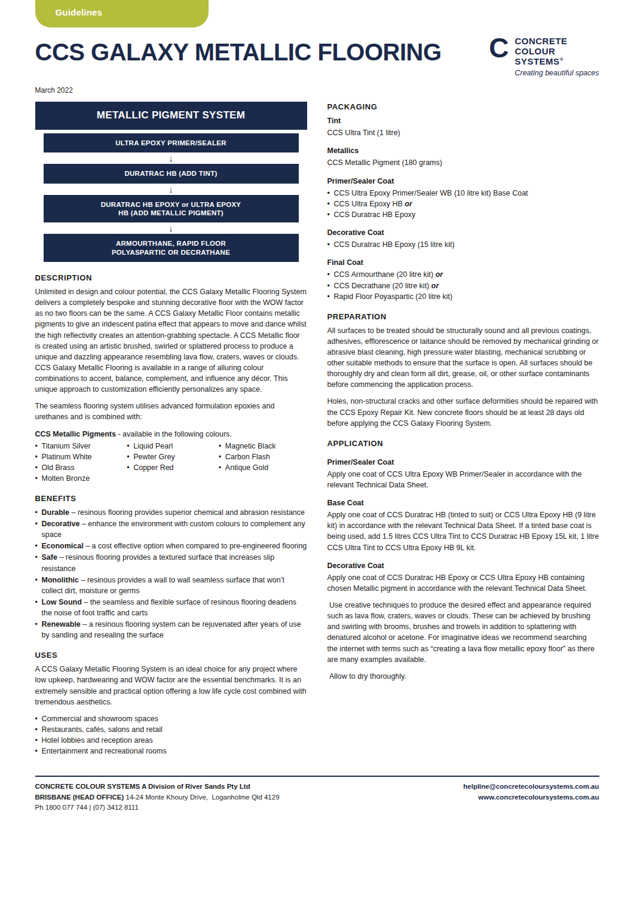Guidelines
CCS GALAXY METALLIC FLOORING
C
CONCRETE
COLOUR
SYSTEMS®
Creating beautiful spaces
March 2022
METALLIC PIGMENT SYSTEM
ULTRA EPOXY PRIMER/SEALER
↓
DURATRAC HB (ADD TINT)
↓
DURATRAC HB EPOXY or ULTRA EPOXY
HB (ADD METALLIC PIGMENT)
↓
ARMOURTHANE, RAPID FLOOR
POLYASPARTIC OR DECRATHANE
Description
Unlimited in design and colour potential, the CCS Galaxy Metallic Flooring System delivers a completely bespoke and stunning decorative floor with the WOW factor as no two floors can be the same. A CCS Galaxy Metallic Floor contains metallic pigments to give an iridescent patina effect that appears to move and dance whilst the high reflectivity creates an attention-grabbing spectacle. A CCS Metallic floor is created using an artistic brushed, swirled or splattered process to produce a unique and dazzling appearance resembling lava flow, craters, waves or clouds. CCS Galaxy Metallic Flooring is available in a range of alluring colour combinations to accent, balance, complement, and influence any décor. This unique approach to customization efficiently personalizes any space.
The seamless flooring system utilises advanced formulation epoxies and urethanes and is combined with:
CCS Metallic Pigments - available in the following colours.
Titanium Silver
Platinum White
Old Brass
Molten Bronze
Liquid Pearl
Pewter Grey
Copper Red
Magnetic Black
Carbon Flash
Antique Gold
Benefits
Durable – resinous flooring provides superior chemical and abrasion resistance
Decorative – enhance the environment with custom colours to complement any space
Economical – a cost effective option when compared to pre-engineered flooring
Safe – resinous flooring provides a textured surface that increases slip resistance
Monolithic – resinous provides a wall to wall seamless surface that won’t collect dirt, moisture or germs
Low Sound – the seamless and flexible surface of resinous flooring deadens the noise of foot traffic and carts
Renewable – a resinous flooring system can be rejuvenated after years of use by sanding and resealing the surface
Uses
A CCS Galaxy Metallic Flooring System is an ideal choice for any project where low upkeep, hardwearing and WOW factor are the essential benchmarks. It is an extremely sensible and practical option offering a low life cycle cost combined with tremendous aesthetics.
Commercial and showroom spaces
Restaurants, cafés, salons and retail
Hotel lobbies and reception areas
Entertainment and recreational rooms
Packaging
Tint
CCS Ultra Tint (1 litre)
Metallics
CCS Metallic Pigment (180 grams)
Primer/Sealer Coat
CCS Ultra Epoxy Primer/Sealer WB (10 litre kit) Base Coat
CCS Ultra Epoxy HB or
CCS Duratrac HB Epoxy
Decorative Coat
CCS Duratrac HB Epoxy (15 litre kit)
Final Coat
CCS Armourthane (20 litre kit) or
CCS Decrathane (20 litre kit) or
Rapid Floor Poyaspartic (20 litre kit)
Preparation
All surfaces to be treated should be structurally sound and all previous coatings, adhesives, efflorescence or laitance should be removed by mechanical grinding or abrasive blast cleaning, high pressure water blasting, mechanical scrubbing or other suitable methods to ensure that the surface is open. All surfaces should be thoroughly dry and clean form all dirt, grease, oil, or other surface contaminants before commencing the application process.
Holes, non-structural cracks and other surface deformities should be repaired with the CCS Epoxy Repair Kit. New concrete floors should be at least 28 days old before applying the CCS Galaxy Flooring System.
Application
Primer/Sealer Coat
Apply one coat of CCS Ultra Epoxy WB Primer/Sealer in accordance with the relevant Technical Data Sheet.
Base Coat
Apply one coat of CCS Duratrac HB (tinted to suit) or CCS Ultra Epoxy HB (9 litre kit) in accordance with the relevant Technical Data Sheet. If a tinted base coat is being used, add 1.5 litres CCS Ultra Tint to CCS Duratrac HB Epoxy 15L kit, 1 litre CCS Ultra Tint to CCS Ultra Epoxy HB 9L kit.
Decorative Coat
Apply one coat of CCS Duratrac HB Epoxy or CCS Ultra Epoxy HB containing chosen Metallic pigment in accordance with the relevant Technical Data Sheet.
Use creative techniques to produce the desired effect and appearance required such as lava flow, craters, waves or clouds. These can be achieved by brushing and swirling with brooms, brushes and trowels in addition to splattering with denatured alcohol or acetone. For imaginative ideas we recommend searching the internet with terms such as “creating a lava flow metallic epoxy floor” as there are many examples available.
Allow to dry thoroughly.
CONCRETE COLOUR SYSTEMS A Division of River Sands Pty Ltd
BRISBANE (HEAD OFFICE) 14-24 Monte Khoury Drive, Loganholme Qld 4129
Ph 1800 077 744 | (07) 3412 8111
helpline@concretecoloursystems.com.au
www.concretecoloursystems.com.au